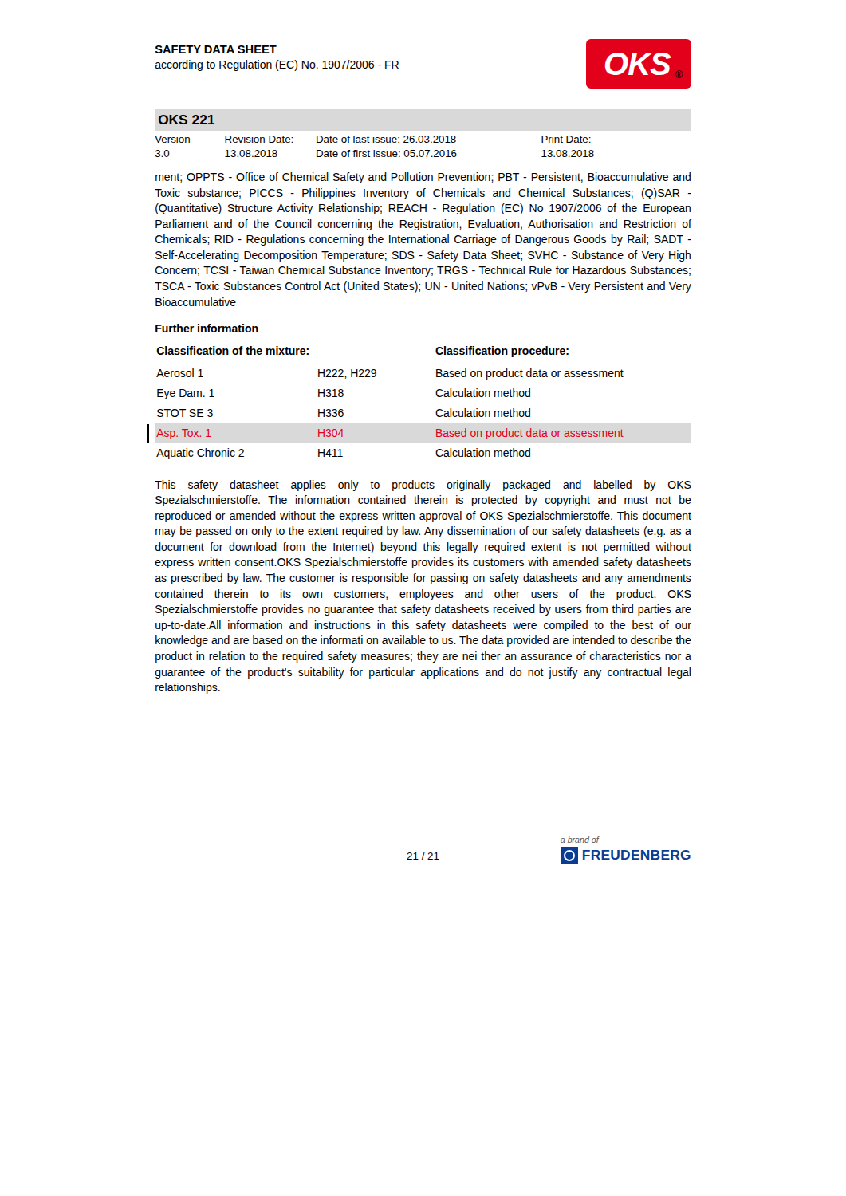OKS ®
SAFETY DATA SHEET
according to Regulation (EC) No. 1907/2006 - FR
OKS 221
| Version 3.0 | Revision Date: 13.08.2018 | Date of last issue: 26.03.2018 Date of first issue: 05.07.2016 | Print Date: 13.08.2018 |
ment; OPPTS - Office of Chemical Safety and Pollution Prevention; PBT - Persistent, Bioaccumulative and Toxic substance; PICCS - Philippines Inventory of Chemicals and Chemical Substances; (Q)SAR - (Quantitative) Structure Activity Relationship; REACH - Regulation (EC) No 1907/2006 of the European Parliament and of the Council concerning the Registration, Evaluation, Authorisation and Restriction of Chemicals; RID - Regulations concerning the International Carriage of Dangerous Goods by Rail; SADT - Self-Accelerating Decomposition Temperature; SDS - Safety Data Sheet; SVHC - Substance of Very High Concern; TCSI - Taiwan Chemical Substance Inventory; TRGS - Technical Rule for Hazardous Substances; TSCA - Toxic Substances Control Act (United States); UN - United Nations; vPvB - Very Persistent and Very Bioaccumulative
Further information
| Classification of the mixture: | | Classification procedure: |
| --- | --- | --- |
| Aerosol 1 | H222, H229 | Based on product data or assessment |
| Eye Dam. 1 | H318 | Calculation method |
| STOT SE 3 | H336 | Calculation method |
| Asp. Tox. 1 | H304 | Based on product data or assessment |
| Aquatic Chronic 2 | H411 | Calculation method |
This safety datasheet applies only to products originally packaged and labelled by OKS Spezialschmierstoffe. The information contained therein is protected by copyright and must not be reproduced or amended without the express written approval of OKS Spezialschmierstoffe. This document may be passed on only to the extent required by law. Any dissemination of our safety datasheets (e.g. as a document for download from the Internet) beyond this legally required extent is not permitted without express written consent.OKS Spezialschmierstoffe provides its customers with amended safety datasheets as prescribed by law. The customer is responsible for passing on safety datasheets and any amendments contained therein to its own customers, employees and other users of the product. OKS Spezialschmierstoffe provides no guarantee that safety datasheets received by users from third parties are up-to-date.All information and instructions in this safety datasheets were compiled to the best of our knowledge and are based on the informati on available to us. The data provided are intended to describe the product in relation to the required safety measures; they are nei ther an assurance of characteristics nor a guarantee of the product's suitability for particular applications and do not justify any contractual legal relationships.
21 / 21
a brand of
FREUDENBERG